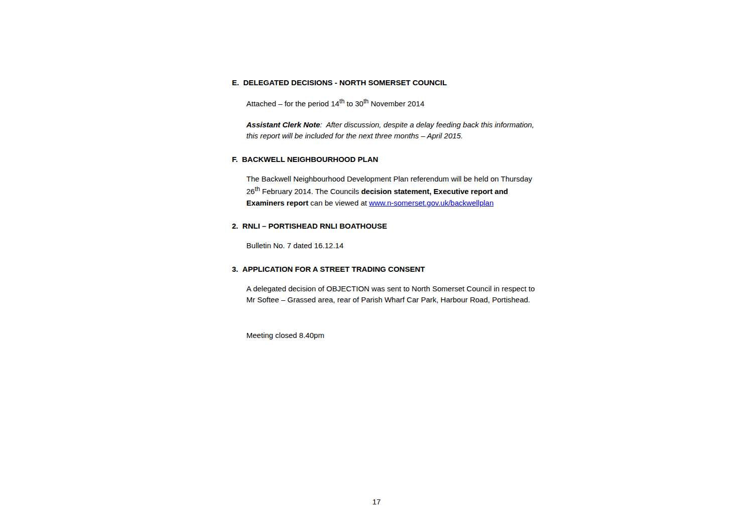E. DELEGATED DECISIONS - NORTH SOMERSET COUNCIL
Attached – for the period 14th to 30th November 2014
Assistant Clerk Note: After discussion, despite a delay feeding back this information, this report will be included for the next three months – April 2015.
F. BACKWELL NEIGHBOURHOOD PLAN
The Backwell Neighbourhood Development Plan referendum will be held on Thursday 26th February 2014. The Councils decision statement, Executive report and Examiners report can be viewed at www.n-somerset.gov.uk/backwellplan
2. RNLI – PORTISHEAD RNLI BOATHOUSE
Bulletin No. 7 dated 16.12.14
3. APPLICATION FOR A STREET TRADING CONSENT
A delegated decision of OBJECTION was sent to North Somerset Council in respect to Mr Softee – Grassed area, rear of Parish Wharf Car Park, Harbour Road, Portishead.
Meeting closed 8.40pm
17